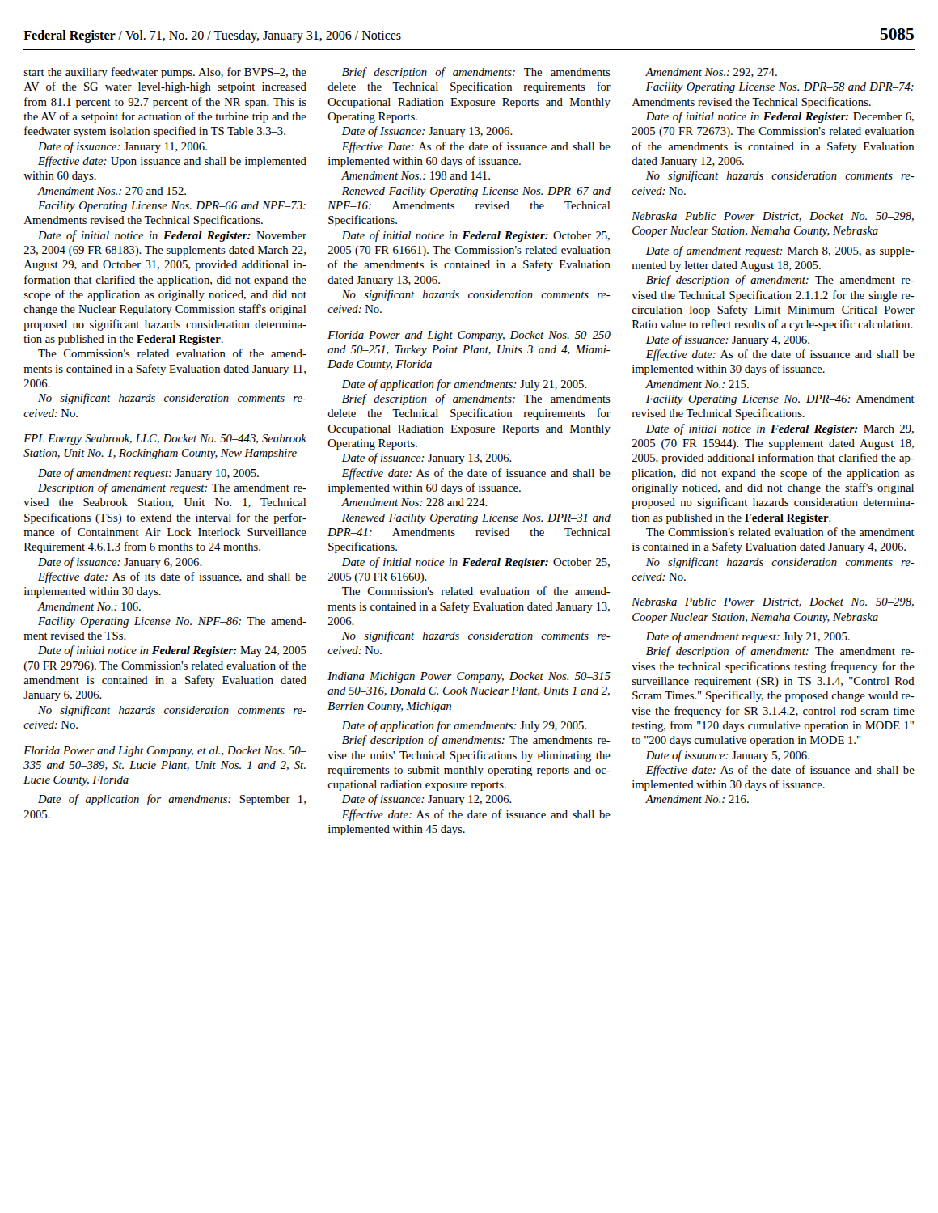Federal Register / Vol. 71, No. 20 / Tuesday, January 31, 2006 / Notices
5085
start the auxiliary feedwater pumps. Also, for BVPS–2, the AV of the SG water level-high-high setpoint increased from 81.1 percent to 92.7 percent of the NR span. This is the AV of a setpoint for actuation of the turbine trip and the feedwater system isolation specified in TS Table 3.3–3.
Date of issuance: January 11, 2006.
Effective date: Upon issuance and shall be implemented within 60 days.
Amendment Nos.: 270 and 152.
Facility Operating License Nos. DPR–66 and NPF–73: Amendments revised the Technical Specifications.
Date of initial notice in Federal Register: November 23, 2004 (69 FR 68183). The supplements dated March 22, August 29, and October 31, 2005, provided additional information that clarified the application, did not expand the scope of the application as originally noticed, and did not change the Nuclear Regulatory Commission staff's original proposed no significant hazards consideration determination as published in the Federal Register.
The Commission's related evaluation of the amendments is contained in a Safety Evaluation dated January 11, 2006.
No significant hazards consideration comments received: No.
FPL Energy Seabrook, LLC, Docket No. 50–443, Seabrook Station, Unit No. 1, Rockingham County, New Hampshire
Date of amendment request: January 10, 2005.
Description of amendment request: The amendment revised the Seabrook Station, Unit No. 1, Technical Specifications (TSs) to extend the interval for the performance of Containment Air Lock Interlock Surveillance Requirement 4.6.1.3 from 6 months to 24 months.
Date of issuance: January 6, 2006.
Effective date: As of its date of issuance, and shall be implemented within 30 days.
Amendment No.: 106.
Facility Operating License No. NPF–86: The amendment revised the TSs.
Date of initial notice in Federal Register: May 24, 2005 (70 FR 29796). The Commission's related evaluation of the amendment is contained in a Safety Evaluation dated January 6, 2006.
No significant hazards consideration comments received: No.
Florida Power and Light Company, et al., Docket Nos. 50–335 and 50–389, St. Lucie Plant, Unit Nos. 1 and 2, St. Lucie County, Florida
Date of application for amendments: September 1, 2005.
Brief description of amendments: The amendments delete the Technical Specification requirements for Occupational Radiation Exposure Reports and Monthly Operating Reports.
Date of Issuance: January 13, 2006.
Effective Date: As of the date of issuance and shall be implemented within 60 days of issuance.
Amendment Nos.: 198 and 141.
Renewed Facility Operating License Nos. DPR–67 and NPF–16: Amendments revised the Technical Specifications.
Date of initial notice in Federal Register: October 25, 2005 (70 FR 61661). The Commission's related evaluation of the amendments is contained in a Safety Evaluation dated January 13, 2006.
No significant hazards consideration comments received: No.
Florida Power and Light Company, Docket Nos. 50–250 and 50–251, Turkey Point Plant, Units 3 and 4, Miami-Dade County, Florida
Date of application for amendments: July 21, 2005.
Brief description of amendments: The amendments delete the Technical Specification requirements for Occupational Radiation Exposure Reports and Monthly Operating Reports.
Date of issuance: January 13, 2006.
Effective date: As of the date of issuance and shall be implemented within 60 days of issuance.
Amendment Nos: 228 and 224.
Renewed Facility Operating License Nos. DPR–31 and DPR–41: Amendments revised the Technical Specifications.
Date of initial notice in Federal Register: October 25, 2005 (70 FR 61660).
The Commission's related evaluation of the amendments is contained in a Safety Evaluation dated January 13, 2006.
No significant hazards consideration comments received: No.
Indiana Michigan Power Company, Docket Nos. 50–315 and 50–316, Donald C. Cook Nuclear Plant, Units 1 and 2, Berrien County, Michigan
Date of application for amendments: July 29, 2005.
Brief description of amendments: The amendments revise the units' Technical Specifications by eliminating the requirements to submit monthly operating reports and occupational radiation exposure reports.
Date of issuance: January 12, 2006.
Effective date: As of the date of issuance and shall be implemented within 45 days.
Amendment Nos.: 292, 274.
Facility Operating License Nos. DPR–58 and DPR–74: Amendments revised the Technical Specifications.
Date of initial notice in Federal Register: December 6, 2005 (70 FR 72673). The Commission's related evaluation of the amendments is contained in a Safety Evaluation dated January 12, 2006.
No significant hazards consideration comments received: No.
Nebraska Public Power District, Docket No. 50–298, Cooper Nuclear Station, Nemaha County, Nebraska
Date of amendment request: March 8, 2005, as supplemented by letter dated August 18, 2005.
Brief description of amendment: The amendment revised the Technical Specification 2.1.1.2 for the single recirculation loop Safety Limit Minimum Critical Power Ratio value to reflect results of a cycle-specific calculation.
Date of issuance: January 4, 2006.
Effective date: As of the date of issuance and shall be implemented within 30 days of issuance.
Amendment No.: 215.
Facility Operating License No. DPR–46: Amendment revised the Technical Specifications.
Date of initial notice in Federal Register: March 29, 2005 (70 FR 15944). The supplement dated August 18, 2005, provided additional information that clarified the application, did not expand the scope of the application as originally noticed, and did not change the staff's original proposed no significant hazards consideration determination as published in the Federal Register.
The Commission's related evaluation of the amendment is contained in a Safety Evaluation dated January 4, 2006.
No significant hazards consideration comments received: No.
Nebraska Public Power District, Docket No. 50–298, Cooper Nuclear Station, Nemaha County, Nebraska
Date of amendment request: July 21, 2005.
Brief description of amendment: The amendment revises the technical specifications testing frequency for the surveillance requirement (SR) in TS 3.1.4, "Control Rod Scram Times." Specifically, the proposed change would revise the frequency for SR 3.1.4.2, control rod scram time testing, from "120 days cumulative operation in MODE 1" to "200 days cumulative operation in MODE 1."
Date of issuance: January 5, 2006.
Effective date: As of the date of issuance and shall be implemented within 30 days of issuance.
Amendment No.: 216.